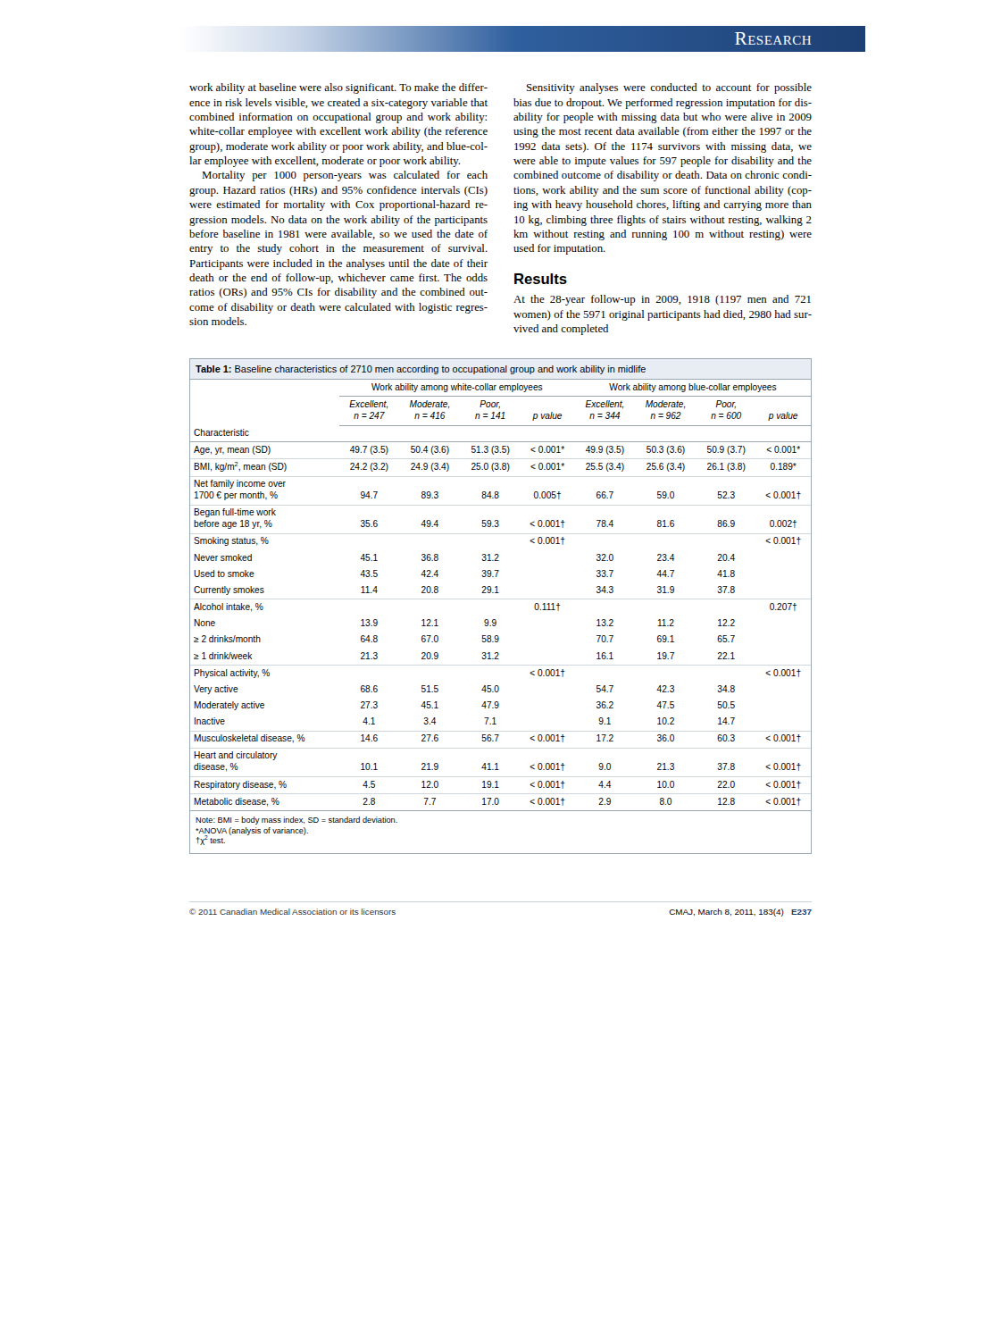Research
work ability at baseline were also significant. To make the difference in risk levels visible, we created a six-category variable that combined information on occupational group and work ability: white-collar employee with excellent work ability (the reference group), moderate work ability or poor work ability, and blue-collar employee with excellent, moderate or poor work ability.
Mortality per 1000 person-years was calculated for each group. Hazard ratios (HRs) and 95% confidence intervals (CIs) were estimated for mortality with Cox proportional-hazard regression models. No data on the work ability of the participants before baseline in 1981 were available, so we used the date of entry to the study cohort in the measurement of survival. Participants were included in the analyses until the date of their death or the end of follow-up, whichever came first. The odds ratios (ORs) and 95% CIs for disability and the combined outcome of disability or death were calculated with logistic regression models.
Sensitivity analyses were conducted to account for possible bias due to dropout. We performed regression imputation for disability for people with missing data but who were alive in 2009 using the most recent data available (from either the 1997 or the 1992 data sets). Of the 1174 survivors with missing data, we were able to impute values for 597 people for disability and the combined outcome of disability or death. Data on chronic conditions, work ability and the sum score of functional ability (coping with heavy household chores, lifting and carrying more than 10 kg, climbing three flights of stairs without resting, walking 2 km without resting and running 100 m without resting) were used for imputation.
Results
At the 28-year follow-up in 2009, 1918 (1197 men and 721 women) of the 5971 original participants had died, 2980 had survived and completed
Table 1: Baseline characteristics of 2710 men according to occupational group and work ability in midlife
| | Work ability among white-collar employees | Work ability among blue-collar employees |
| --- | --- | --- |
| Excellent, n = 247 | Moderate, n = 416 | Poor, n = 141 | p value | Excellent, n = 344 | Moderate, n = 962 | Poor, n = 600 | p value |
| Characteristic | |
| Age, yr, mean (SD) | 49.7 (3.5) | 50.4 (3.6) | 51.3 (3.5) | < 0.001* | 49.9 (3.5) | 50.3 (3.6) | 50.9 (3.7) | < 0.001* |
| BMI, kg/m 2 , mean (SD) | 24.2 (3.2) | 24.9 (3.4) | 25.0 (3.8) | < 0.001* | 25.5 (3.4) | 25.6 (3.4) | 26.1 (3.8) | 0.189* |
| Net family income over 1700 € per month, % | 94.7 | 89.3 | 84.8 | 0.005† | 66.7 | 59.0 | 52.3 | < 0.001† |
| Began full-time work before age 18 yr, % | 35.6 | 49.4 | 59.3 | < 0.001† | 78.4 | 81.6 | 86.9 | 0.002† |
| Smoking status, % | | | | < 0.001† | | | | < 0.001† |
| Never smoked | 45.1 | 36.8 | 31.2 | | 32.0 | 23.4 | 20.4 | |
| Used to smoke | 43.5 | 42.4 | 39.7 | | 33.7 | 44.7 | 41.8 | |
| Currently smokes | 11.4 | 20.8 | 29.1 | | 34.3 | 31.9 | 37.8 | |
| Alcohol intake, % | | | | 0.111† | | | | 0.207† |
| None | 13.9 | 12.1 | 9.9 | | 13.2 | 11.2 | 12.2 | |
| ≥ 2 drinks/month | 64.8 | 67.0 | 58.9 | | 70.7 | 69.1 | 65.7 | |
| ≥ 1 drink/week | 21.3 | 20.9 | 31.2 | | 16.1 | 19.7 | 22.1 | |
| Physical activity, % | | | | < 0.001† | | | | < 0.001† |
| Very active | 68.6 | 51.5 | 45.0 | | 54.7 | 42.3 | 34.8 | |
| Moderately active | 27.3 | 45.1 | 47.9 | | 36.2 | 47.5 | 50.5 | |
| Inactive | 4.1 | 3.4 | 7.1 | | 9.1 | 10.2 | 14.7 | |
| Musculoskeletal disease, % | 14.6 | 27.6 | 56.7 | < 0.001† | 17.2 | 36.0 | 60.3 | < 0.001† |
| Heart and circulatory disease, % | 10.1 | 21.9 | 41.1 | < 0.001† | 9.0 | 21.3 | 37.8 | < 0.001† |
| Respiratory disease, % | 4.5 | 12.0 | 19.1 | < 0.001† | 4.4 | 10.0 | 22.0 | < 0.001† |
| Metabolic disease, % | 2.8 | 7.7 | 17.0 | < 0.001† | 2.9 | 8.0 | 12.8 | < 0.001† |
Note: BMI = body mass index, SD = standard deviation.
*ANOVA (analysis of variance).
†χ2 test.
© 2011 Canadian Medical Association or its licensors
CMAJ, March 8, 2011, 183(4) E237